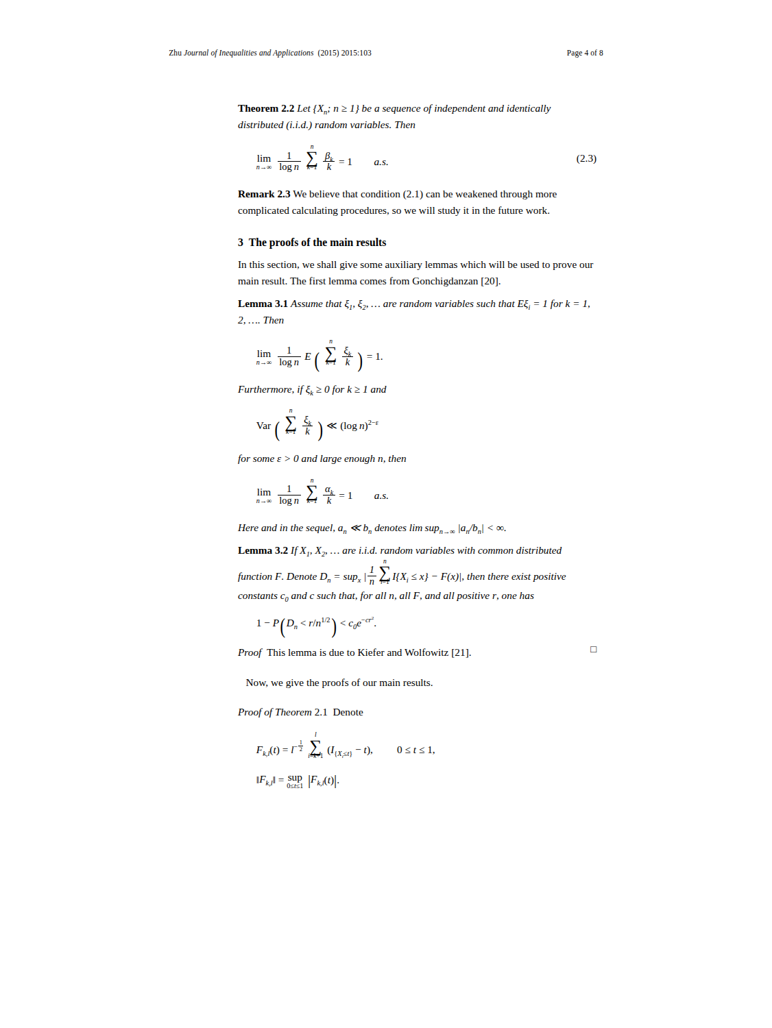Zhu Journal of Inequalities and Applications (2015) 2015:103
Page 4 of 8
Theorem 2.2 Let {Xn; n ≥ 1} be a sequence of independent and identically distributed (i.i.d.) random variables. Then
lim n→∞ 1 log n n∑k=1 βk k = 1 a.s. (2.3)
Remark 2.3 We believe that condition (2.1) can be weakened through more complicated calculating procedures, so we will study it in the future work.
3 The proofs of the main results
In this section, we shall give some auxiliary lemmas which will be used to prove our main result. The first lemma comes from Gonchigdanzan [20].
Lemma 3.1 Assume that ξ1, ξ2, … are random variables such that Eξi = 1 for k = 1, 2, …. Then
lim n→∞ 1 log n E ( n∑k=1 ξk k ) = 1.
Furthermore, if ξk ≥ 0 for k ≥ 1 and
Var ( n∑k=1 ξk k ) ≪ (log n)2−ε
for some ε > 0 and large enough n, then
lim n→∞ 1 log n n∑k=1 αk k = 1 a.s.
Here and in the sequel, an ≪ bn denotes lim supn→∞ |an/bn| < ∞.
Lemma 3.2 If X1, X2, … are i.i.d. random variables with common distributed function F. Denote Dn = supx |1 n n∑i=1 I{Xi ≤ x} − F(x)|, then there exist positive constants c0 and c such that, for all n, all F, and all positive r, one has
1 − P(Dn < r/n1/2) < c0e−cr2.
Proof This lemma is due to Kiefer and Wolfowitz [21]. □
Now, we give the proofs of our main results.
Proof of Theorem 2.1 Denote
Fk,l(t) = l−12 l∑i=k+1 (I{Xi≤t} − t), 0 ≤ t ≤ 1,
‖Fk,l‖ = sup 0≤t≤1 |Fk,l(t)|.